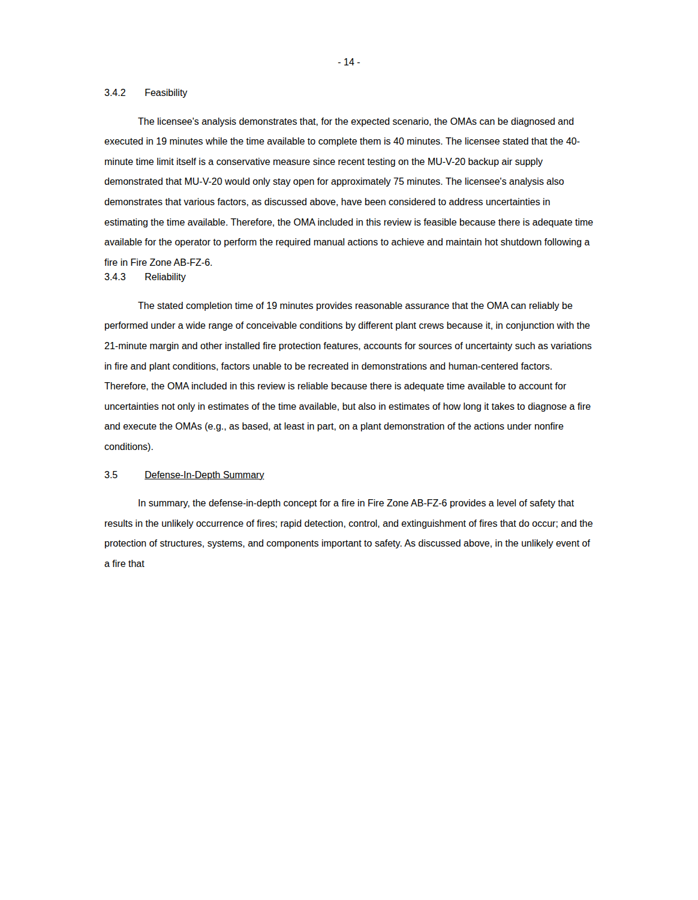- 14 -
3.4.2 Feasibility
The licensee's analysis demonstrates that, for the expected scenario, the OMAs can be diagnosed and executed in 19 minutes while the time available to complete them is 40 minutes. The licensee stated that the 40-minute time limit itself is a conservative measure since recent testing on the MU-V-20 backup air supply demonstrated that MU-V-20 would only stay open for approximately 75 minutes. The licensee's analysis also demonstrates that various factors, as discussed above, have been considered to address uncertainties in estimating the time available. Therefore, the OMA included in this review is feasible because there is adequate time available for the operator to perform the required manual actions to achieve and maintain hot shutdown following a fire in Fire Zone AB-FZ-6.
3.4.3 Reliability
The stated completion time of 19 minutes provides reasonable assurance that the OMA can reliably be performed under a wide range of conceivable conditions by different plant crews because it, in conjunction with the 21-minute margin and other installed fire protection features, accounts for sources of uncertainty such as variations in fire and plant conditions, factors unable to be recreated in demonstrations and human-centered factors. Therefore, the OMA included in this review is reliable because there is adequate time available to account for uncertainties not only in estimates of the time available, but also in estimates of how long it takes to diagnose a fire and execute the OMAs (e.g., as based, at least in part, on a plant demonstration of the actions under nonfire conditions).
3.5 Defense-In-Depth Summary
In summary, the defense-in-depth concept for a fire in Fire Zone AB-FZ-6 provides a level of safety that results in the unlikely occurrence of fires; rapid detection, control, and extinguishment of fires that do occur; and the protection of structures, systems, and components important to safety. As discussed above, in the unlikely event of a fire that